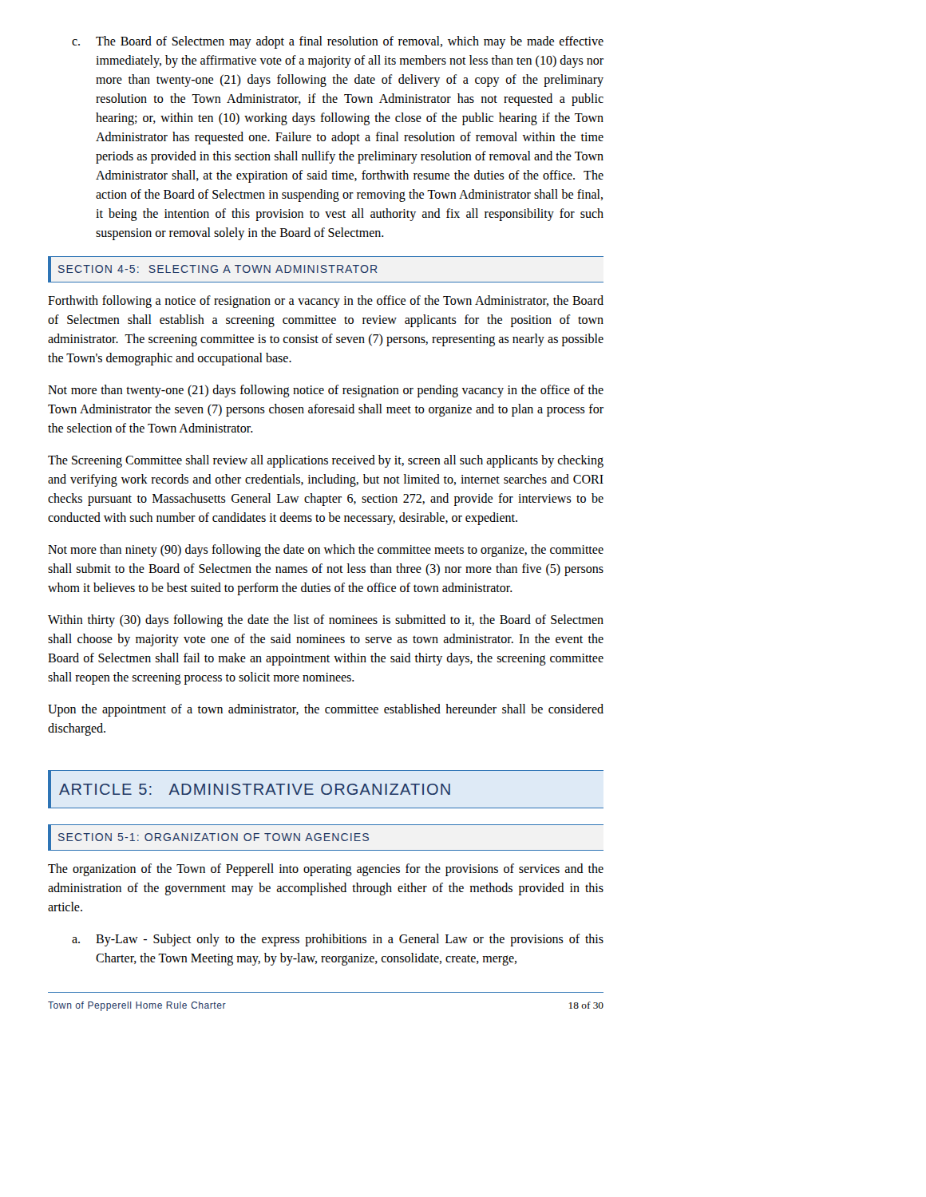c. The Board of Selectmen may adopt a final resolution of removal, which may be made effective immediately, by the affirmative vote of a majority of all its members not less than ten (10) days nor more than twenty-one (21) days following the date of delivery of a copy of the preliminary resolution to the Town Administrator, if the Town Administrator has not requested a public hearing; or, within ten (10) working days following the close of the public hearing if the Town Administrator has requested one. Failure to adopt a final resolution of removal within the time periods as provided in this section shall nullify the preliminary resolution of removal and the Town Administrator shall, at the expiration of said time, forthwith resume the duties of the office. The action of the Board of Selectmen in suspending or removing the Town Administrator shall be final, it being the intention of this provision to vest all authority and fix all responsibility for such suspension or removal solely in the Board of Selectmen.
Section 4-5: Selecting a Town Administrator
Forthwith following a notice of resignation or a vacancy in the office of the Town Administrator, the Board of Selectmen shall establish a screening committee to review applicants for the position of town administrator. The screening committee is to consist of seven (7) persons, representing as nearly as possible the Town's demographic and occupational base.
Not more than twenty-one (21) days following notice of resignation or pending vacancy in the office of the Town Administrator the seven (7) persons chosen aforesaid shall meet to organize and to plan a process for the selection of the Town Administrator.
The Screening Committee shall review all applications received by it, screen all such applicants by checking and verifying work records and other credentials, including, but not limited to, internet searches and CORI checks pursuant to Massachusetts General Law chapter 6, section 272, and provide for interviews to be conducted with such number of candidates it deems to be necessary, desirable, or expedient.
Not more than ninety (90) days following the date on which the committee meets to organize, the committee shall submit to the Board of Selectmen the names of not less than three (3) nor more than five (5) persons whom it believes to be best suited to perform the duties of the office of town administrator.
Within thirty (30) days following the date the list of nominees is submitted to it, the Board of Selectmen shall choose by majority vote one of the said nominees to serve as town administrator. In the event the Board of Selectmen shall fail to make an appointment within the said thirty days, the screening committee shall reopen the screening process to solicit more nominees.
Upon the appointment of a town administrator, the committee established hereunder shall be considered discharged.
Article 5: Administrative Organization
Section 5-1: Organization of Town Agencies
The organization of the Town of Pepperell into operating agencies for the provisions of services and the administration of the government may be accomplished through either of the methods provided in this article.
a. By-Law - Subject only to the express prohibitions in a General Law or the provisions of this Charter, the Town Meeting may, by by-law, reorganize, consolidate, create, merge,
Town of Pepperell Home Rule Charter 18 of 30